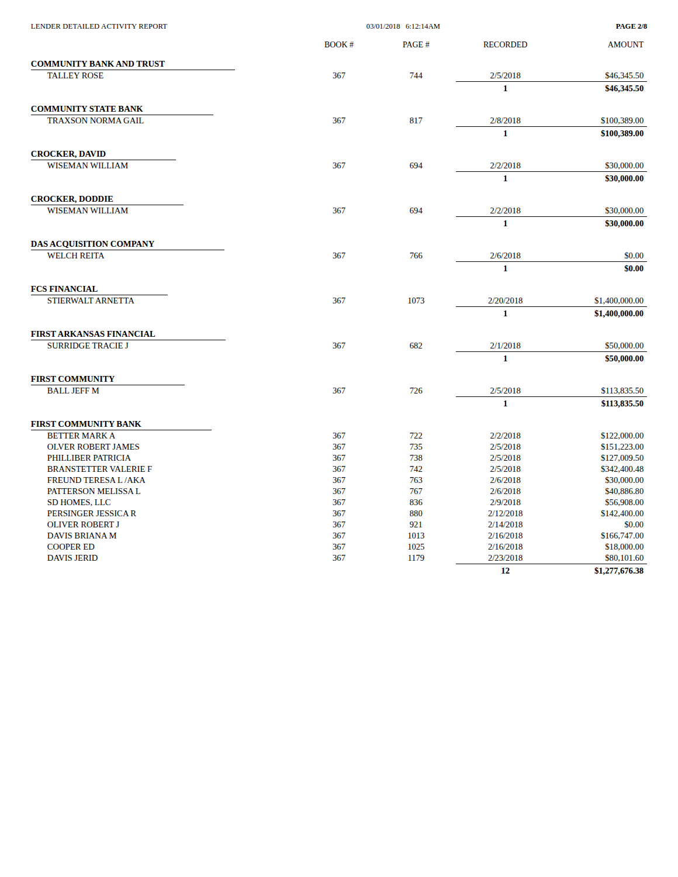LENDER DETAILED ACTIVITY REPORT
03/01/2018 6:12:14AM
PAGE 2/8
| | BOOK # | PAGE # | RECORDED | AMOUNT |
| --- | --- | --- | --- | --- |
| COMMUNITY BANK AND TRUST |
| TALLEY ROSE | 367 | 744 | 2/5/2018 | $46,345.50 |
| | | | 1 | $46,345.50 |
| COMMUNITY STATE BANK |
| TRAXSON NORMA GAIL | 367 | 817 | 2/8/2018 | $100,389.00 |
| | | | 1 | $100,389.00 |
| CROCKER, DAVID |
| WISEMAN WILLIAM | 367 | 694 | 2/2/2018 | $30,000.00 |
| | | | 1 | $30,000.00 |
| CROCKER, DODDIE |
| WISEMAN WILLIAM | 367 | 694 | 2/2/2018 | $30,000.00 |
| | | | 1 | $30,000.00 |
| DAS ACQUISITION COMPANY |
| WELCH REITA | 367 | 766 | 2/6/2018 | $0.00 |
| | | | 1 | $0.00 |
| FCS FINANCIAL |
| STIERWALT ARNETTA | 367 | 1073 | 2/20/2018 | $1,400,000.00 |
| | | | 1 | $1,400,000.00 |
| FIRST ARKANSAS FINANCIAL |
| SURRIDGE TRACIE J | 367 | 682 | 2/1/2018 | $50,000.00 |
| | | | 1 | $50,000.00 |
| FIRST COMMUNITY |
| BALL JEFF M | 367 | 726 | 2/5/2018 | $113,835.50 |
| | | | 1 | $113,835.50 |
| FIRST COMMUNITY BANK |
| BETTER MARK A | 367 | 722 | 2/2/2018 | $122,000.00 |
| OLVER ROBERT JAMES | 367 | 735 | 2/5/2018 | $151,223.00 |
| PHILLIBER PATRICIA | 367 | 738 | 2/5/2018 | $127,009.50 |
| BRANSTETTER VALERIE F | 367 | 742 | 2/5/2018 | $342,400.48 |
| FREUND TERESA L /AKA | 367 | 763 | 2/6/2018 | $30,000.00 |
| PATTERSON MELISSA L | 367 | 767 | 2/6/2018 | $40,886.80 |
| SD HOMES, LLC | 367 | 836 | 2/9/2018 | $56,908.00 |
| PERSINGER JESSICA R | 367 | 880 | 2/12/2018 | $142,400.00 |
| OLIVER ROBERT J | 367 | 921 | 2/14/2018 | $0.00 |
| DAVIS BRIANA M | 367 | 1013 | 2/16/2018 | $166,747.00 |
| COOPER ED | 367 | 1025 | 2/16/2018 | $18,000.00 |
| DAVIS JERID | 367 | 1179 | 2/23/2018 | $80,101.60 |
| | | | 12 | $1,277,676.38 |